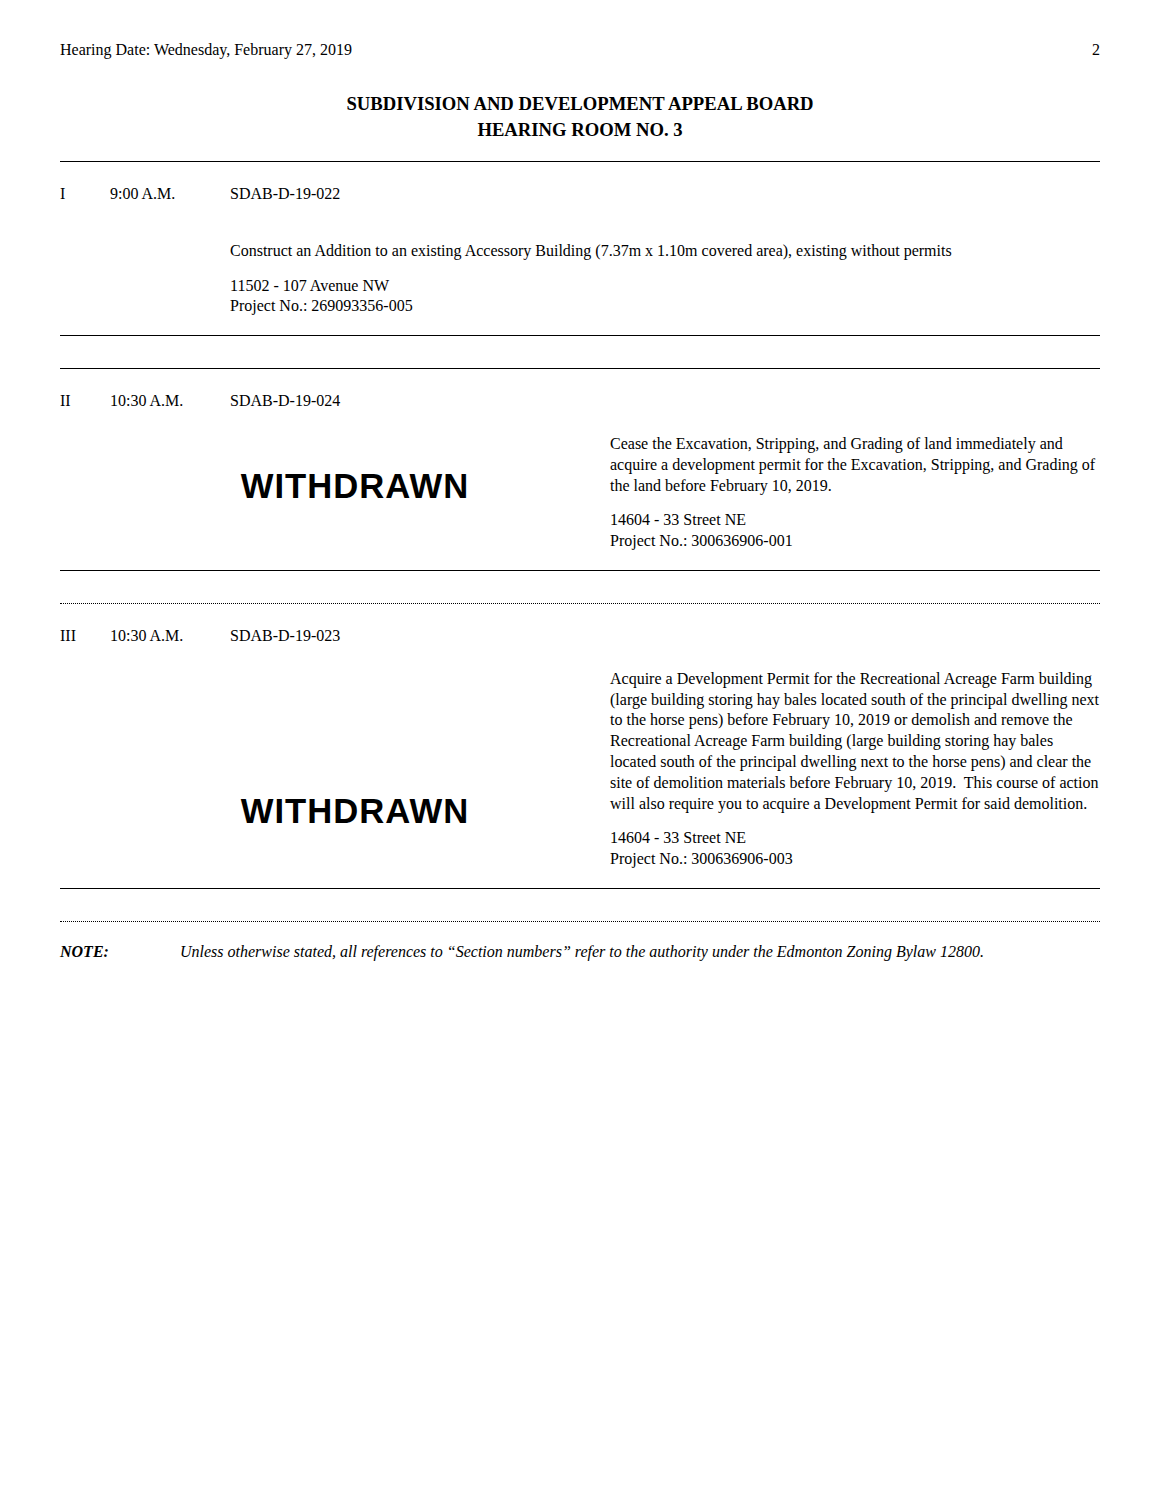Hearing Date: Wednesday, February 27, 2019 2
SUBDIVISION AND DEVELOPMENT APPEAL BOARD HEARING ROOM NO. 3
I
9:00 A.M.
SDAB-D-19-022
Construct an Addition to an existing Accessory Building (7.37m x 1.10m covered area), existing without permits
11502 - 107 Avenue NW
Project No.: 269093356-005
II
10:30 A.M.
SDAB-D-19-024
WITHDRAWN
Cease the Excavation, Stripping, and Grading of land immediately and acquire a development permit for the Excavation, Stripping, and Grading of the land before February 10, 2019.
14604 - 33 Street NE
Project No.: 300636906-001
III
10:30 A.M.
SDAB-D-19-023
WITHDRAWN
Acquire a Development Permit for the Recreational Acreage Farm building (large building storing hay bales located south of the principal dwelling next to the horse pens) before February 10, 2019 or demolish and remove the Recreational Acreage Farm building (large building storing hay bales located south of the principal dwelling next to the horse pens) and clear the site of demolition materials before February 10, 2019. This course of action will also require you to acquire a Development Permit for said demolition.
14604 - 33 Street NE
Project No.: 300636906-003
NOTE:
Unless otherwise stated, all references to “Section numbers” refer to the authority under the Edmonton Zoning Bylaw 12800.